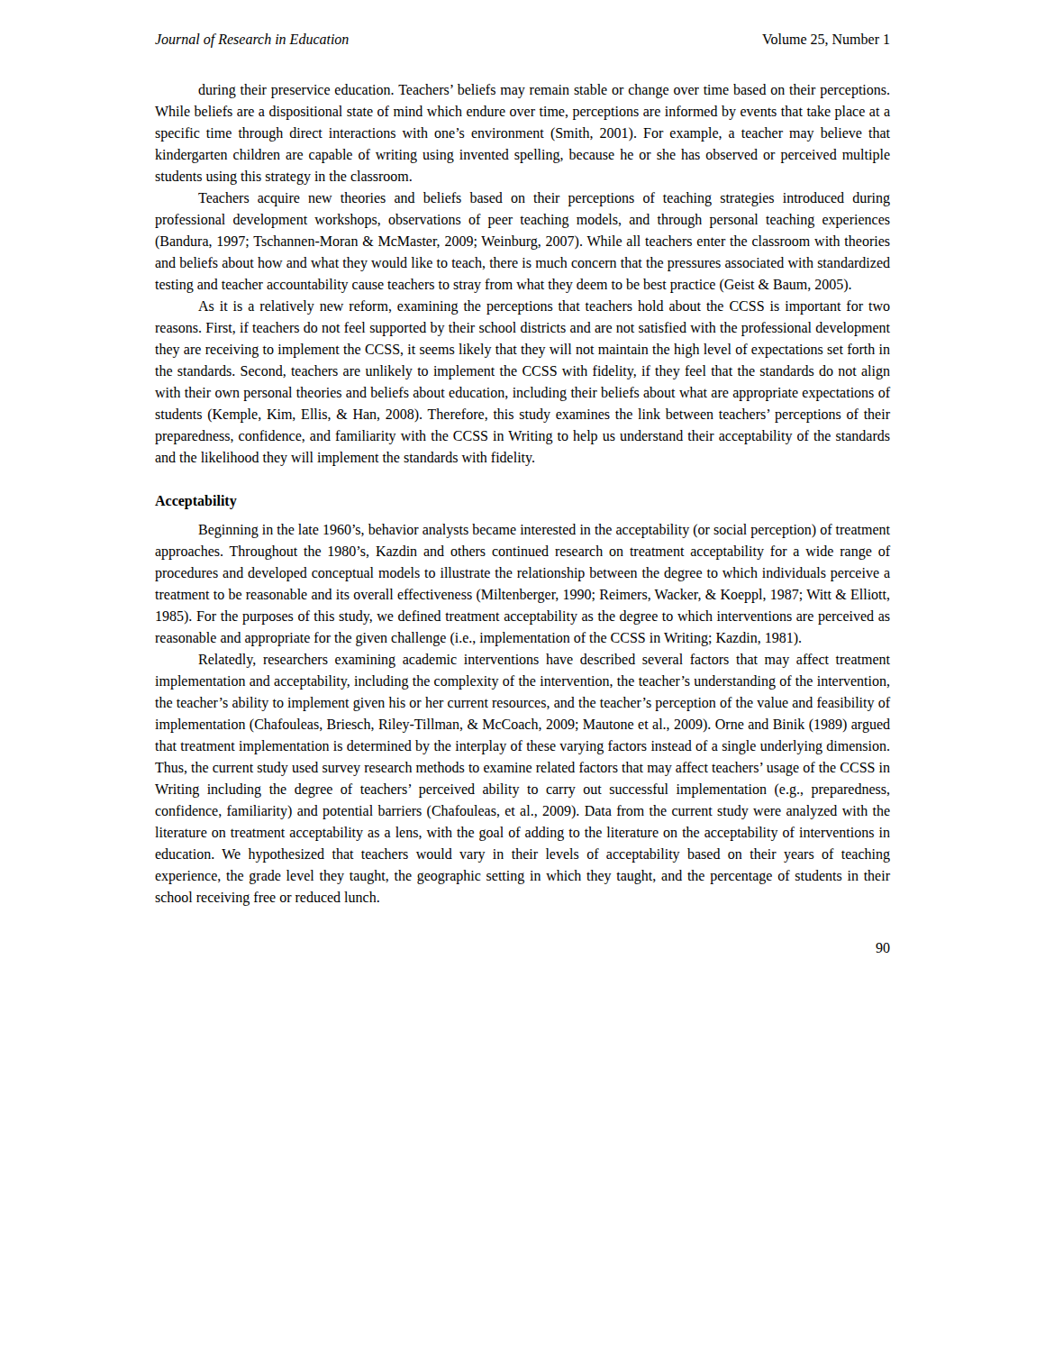Journal of Research in Education Volume 25, Number 1
during their preservice education. Teachers’ beliefs may remain stable or change over time based on their perceptions. While beliefs are a dispositional state of mind which endure over time, perceptions are informed by events that take place at a specific time through direct interactions with one’s environment (Smith, 2001). For example, a teacher may believe that kindergarten children are capable of writing using invented spelling, because he or she has observed or perceived multiple students using this strategy in the classroom.
Teachers acquire new theories and beliefs based on their perceptions of teaching strategies introduced during professional development workshops, observations of peer teaching models, and through personal teaching experiences (Bandura, 1997; Tschannen-Moran & McMaster, 2009; Weinburg, 2007). While all teachers enter the classroom with theories and beliefs about how and what they would like to teach, there is much concern that the pressures associated with standardized testing and teacher accountability cause teachers to stray from what they deem to be best practice (Geist & Baum, 2005).
As it is a relatively new reform, examining the perceptions that teachers hold about the CCSS is important for two reasons. First, if teachers do not feel supported by their school districts and are not satisfied with the professional development they are receiving to implement the CCSS, it seems likely that they will not maintain the high level of expectations set forth in the standards. Second, teachers are unlikely to implement the CCSS with fidelity, if they feel that the standards do not align with their own personal theories and beliefs about education, including their beliefs about what are appropriate expectations of students (Kemple, Kim, Ellis, & Han, 2008). Therefore, this study examines the link between teachers’ perceptions of their preparedness, confidence, and familiarity with the CCSS in Writing to help us understand their acceptability of the standards and the likelihood they will implement the standards with fidelity.
Acceptability
Beginning in the late 1960’s, behavior analysts became interested in the acceptability (or social perception) of treatment approaches. Throughout the 1980’s, Kazdin and others continued research on treatment acceptability for a wide range of procedures and developed conceptual models to illustrate the relationship between the degree to which individuals perceive a treatment to be reasonable and its overall effectiveness (Miltenberger, 1990; Reimers, Wacker, & Koeppl, 1987; Witt & Elliott, 1985). For the purposes of this study, we defined treatment acceptability as the degree to which interventions are perceived as reasonable and appropriate for the given challenge (i.e., implementation of the CCSS in Writing; Kazdin, 1981).
Relatedly, researchers examining academic interventions have described several factors that may affect treatment implementation and acceptability, including the complexity of the intervention, the teacher’s understanding of the intervention, the teacher’s ability to implement given his or her current resources, and the teacher’s perception of the value and feasibility of implementation (Chafouleas, Briesch, Riley-Tillman, & McCoach, 2009; Mautone et al., 2009). Orne and Binik (1989) argued that treatment implementation is determined by the interplay of these varying factors instead of a single underlying dimension. Thus, the current study used survey research methods to examine related factors that may affect teachers’ usage of the CCSS in Writing including the degree of teachers’ perceived ability to carry out successful implementation (e.g., preparedness, confidence, familiarity) and potential barriers (Chafouleas, et al., 2009). Data from the current study were analyzed with the literature on treatment acceptability as a lens, with the goal of adding to the literature on the acceptability of interventions in education. We hypothesized that teachers would vary in their levels of acceptability based on their years of teaching experience, the grade level they taught, the geographic setting in which they taught, and the percentage of students in their school receiving free or reduced lunch.
90